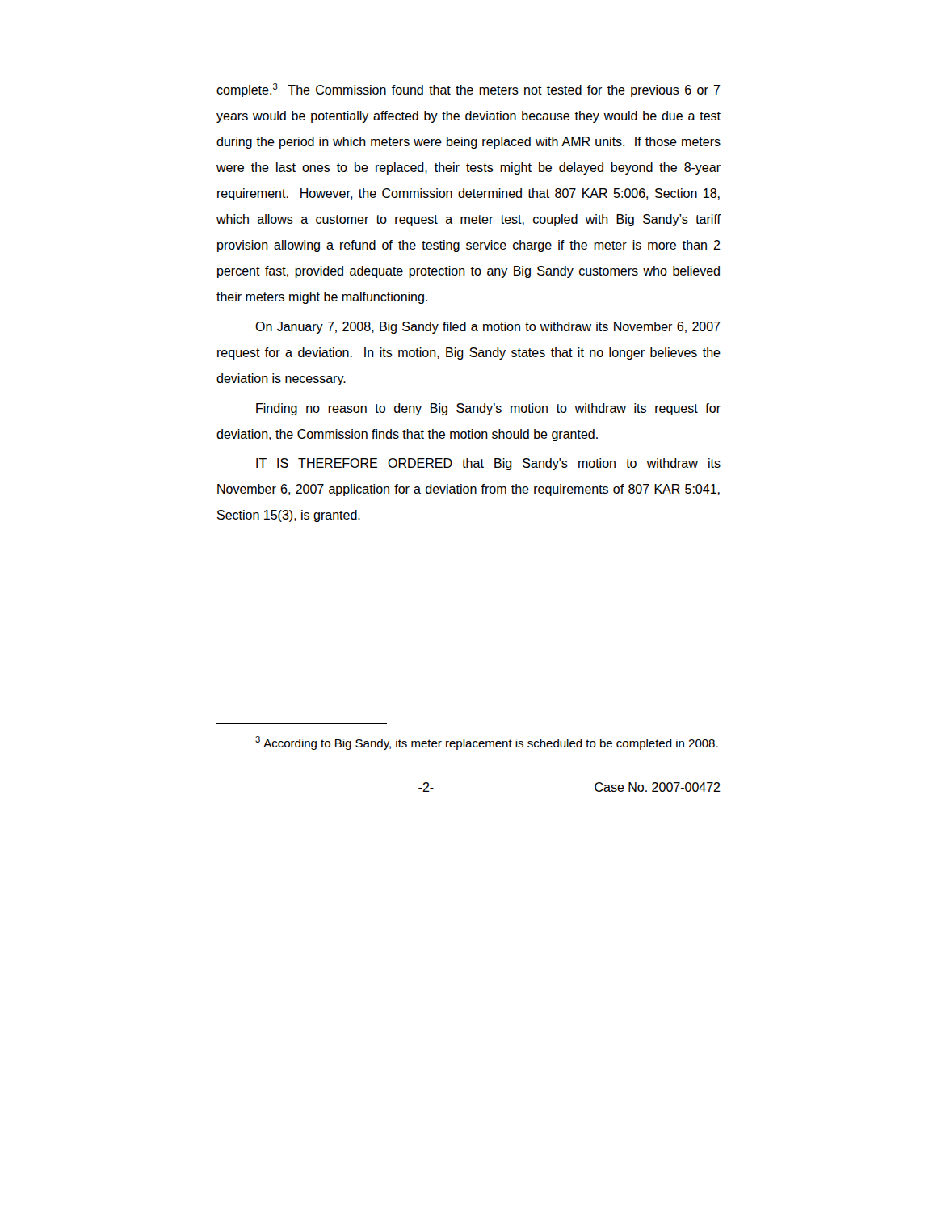complete.3 The Commission found that the meters not tested for the previous 6 or 7 years would be potentially affected by the deviation because they would be due a test during the period in which meters were being replaced with AMR units. If those meters were the last ones to be replaced, their tests might be delayed beyond the 8-year requirement. However, the Commission determined that 807 KAR 5:006, Section 18, which allows a customer to request a meter test, coupled with Big Sandy’s tariff provision allowing a refund of the testing service charge if the meter is more than 2 percent fast, provided adequate protection to any Big Sandy customers who believed their meters might be malfunctioning.
On January 7, 2008, Big Sandy filed a motion to withdraw its November 6, 2007 request for a deviation. In its motion, Big Sandy states that it no longer believes the deviation is necessary.
Finding no reason to deny Big Sandy’s motion to withdraw its request for deviation, the Commission finds that the motion should be granted.
IT IS THEREFORE ORDERED that Big Sandy's motion to withdraw its November 6, 2007 application for a deviation from the requirements of 807 KAR 5:041, Section 15(3), is granted.
3 According to Big Sandy, its meter replacement is scheduled to be completed in 2008.
-2- Case No. 2007-00472